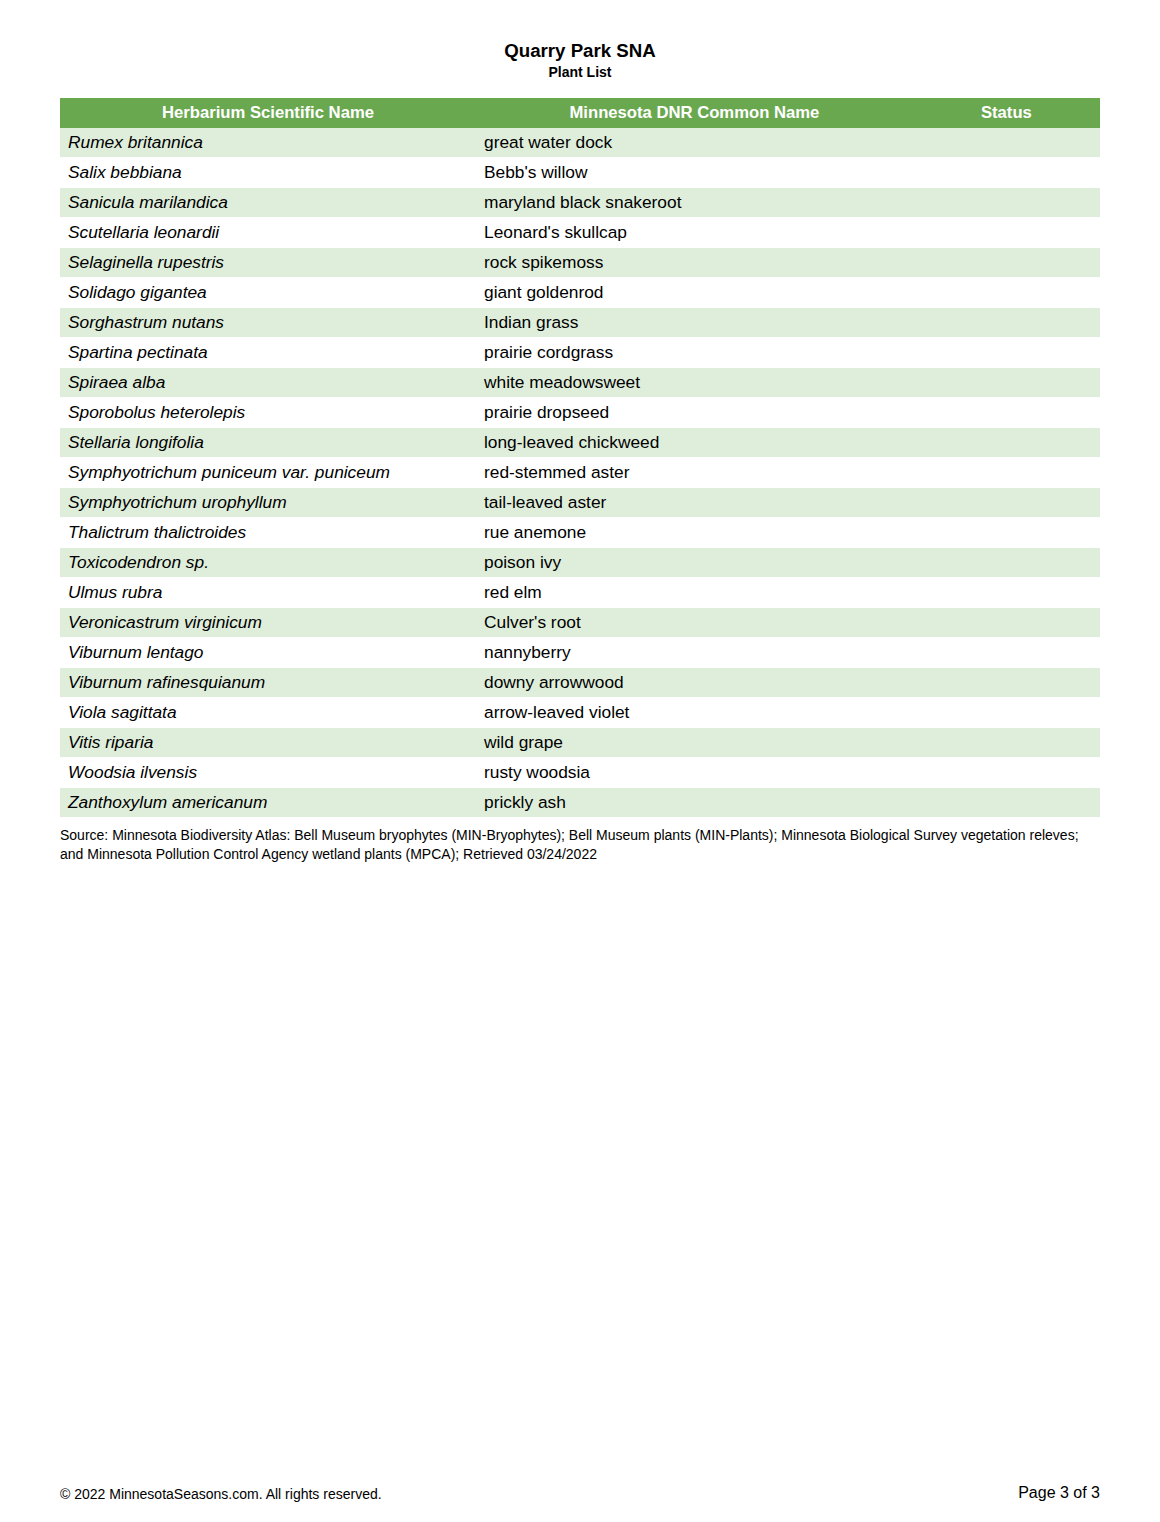Quarry Park SNA
Plant List
| Herbarium Scientific Name | Minnesota DNR Common Name | Status |
| --- | --- | --- |
| Rumex britannica | great water dock | |
| Salix bebbiana | Bebb's willow | |
| Sanicula marilandica | maryland black snakeroot | |
| Scutellaria leonardii | Leonard's skullcap | |
| Selaginella rupestris | rock spikemoss | |
| Solidago gigantea | giant goldenrod | |
| Sorghastrum nutans | Indian grass | |
| Spartina pectinata | prairie cordgrass | |
| Spiraea alba | white meadowsweet | |
| Sporobolus heterolepis | prairie dropseed | |
| Stellaria longifolia | long-leaved chickweed | |
| Symphyotrichum puniceum var. puniceum | red-stemmed aster | |
| Symphyotrichum urophyllum | tail-leaved aster | |
| Thalictrum thalictroides | rue anemone | |
| Toxicodendron sp. | poison ivy | |
| Ulmus rubra | red elm | |
| Veronicastrum virginicum | Culver's root | |
| Viburnum lentago | nannyberry | |
| Viburnum rafinesquianum | downy arrowwood | |
| Viola sagittata | arrow-leaved violet | |
| Vitis riparia | wild grape | |
| Woodsia ilvensis | rusty woodsia | |
| Zanthoxylum americanum | prickly ash | |
Source: Minnesota Biodiversity Atlas: Bell Museum bryophytes (MIN-Bryophytes); Bell Museum plants (MIN-Plants); Minnesota Biological Survey vegetation releves; and Minnesota Pollution Control Agency wetland plants (MPCA); Retrieved 03/24/2022
© 2022 MinnesotaSeasons.com. All rights reserved. Page 3 of 3